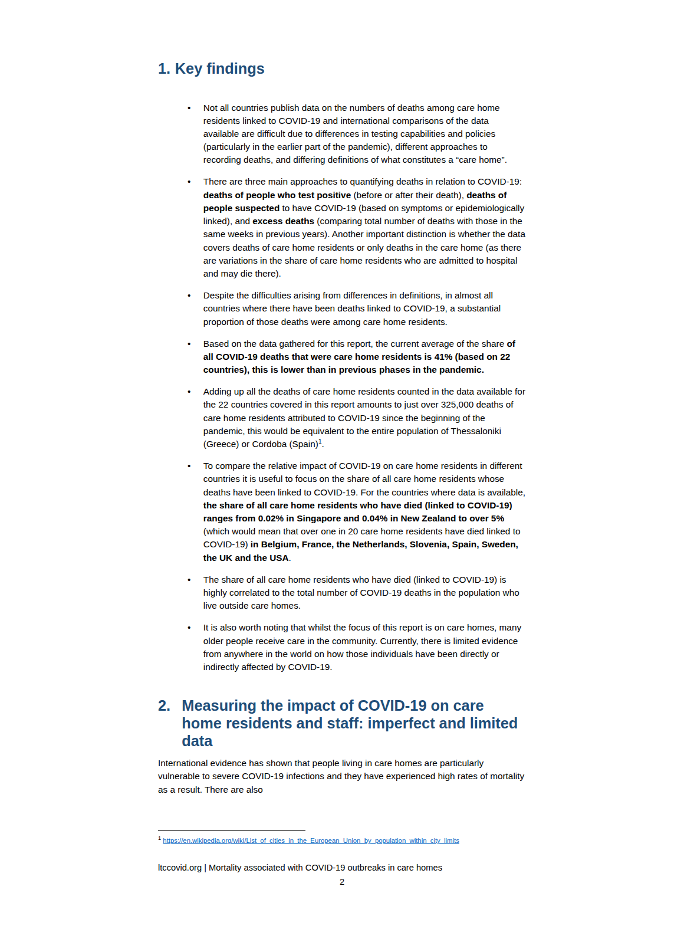1. Key findings
Not all countries publish data on the numbers of deaths among care home residents linked to COVID-19 and international comparisons of the data available are difficult due to differences in testing capabilities and policies (particularly in the earlier part of the pandemic), different approaches to recording deaths, and differing definitions of what constitutes a “care home”.
There are three main approaches to quantifying deaths in relation to COVID-19: deaths of people who test positive (before or after their death), deaths of people suspected to have COVID-19 (based on symptoms or epidemiologically linked), and excess deaths (comparing total number of deaths with those in the same weeks in previous years). Another important distinction is whether the data covers deaths of care home residents or only deaths in the care home (as there are variations in the share of care home residents who are admitted to hospital and may die there).
Despite the difficulties arising from differences in definitions, in almost all countries where there have been deaths linked to COVID-19, a substantial proportion of those deaths were among care home residents.
Based on the data gathered for this report, the current average of the share of all COVID-19 deaths that were care home residents is 41% (based on 22 countries), this is lower than in previous phases in the pandemic.
Adding up all the deaths of care home residents counted in the data available for the 22 countries covered in this report amounts to just over 325,000 deaths of care home residents attributed to COVID-19 since the beginning of the pandemic, this would be equivalent to the entire population of Thessaloniki (Greece) or Cordoba (Spain)1.
To compare the relative impact of COVID-19 on care home residents in different countries it is useful to focus on the share of all care home residents whose deaths have been linked to COVID-19. For the countries where data is available, the share of all care home residents who have died (linked to COVID-19) ranges from 0.02% in Singapore and 0.04% in New Zealand to over 5% (which would mean that over one in 20 care home residents have died linked to COVID-19) in Belgium, France, the Netherlands, Slovenia, Spain, Sweden, the UK and the USA.
The share of all care home residents who have died (linked to COVID-19) is highly correlated to the total number of COVID-19 deaths in the population who live outside care homes.
It is also worth noting that whilst the focus of this report is on care homes, many older people receive care in the community. Currently, there is limited evidence from anywhere in the world on how those individuals have been directly or indirectly affected by COVID-19.
2. Measuring the impact of COVID-19 on care home residents and staff: imperfect and limited data
International evidence has shown that people living in care homes are particularly vulnerable to severe COVID-19 infections and they have experienced high rates of mortality as a result. There are also
1 https://en.wikipedia.org/wiki/List_of_cities_in_the_European_Union_by_population_within_city_limits
ltccovid.org | Mortality associated with COVID-19 outbreaks in care homes
2